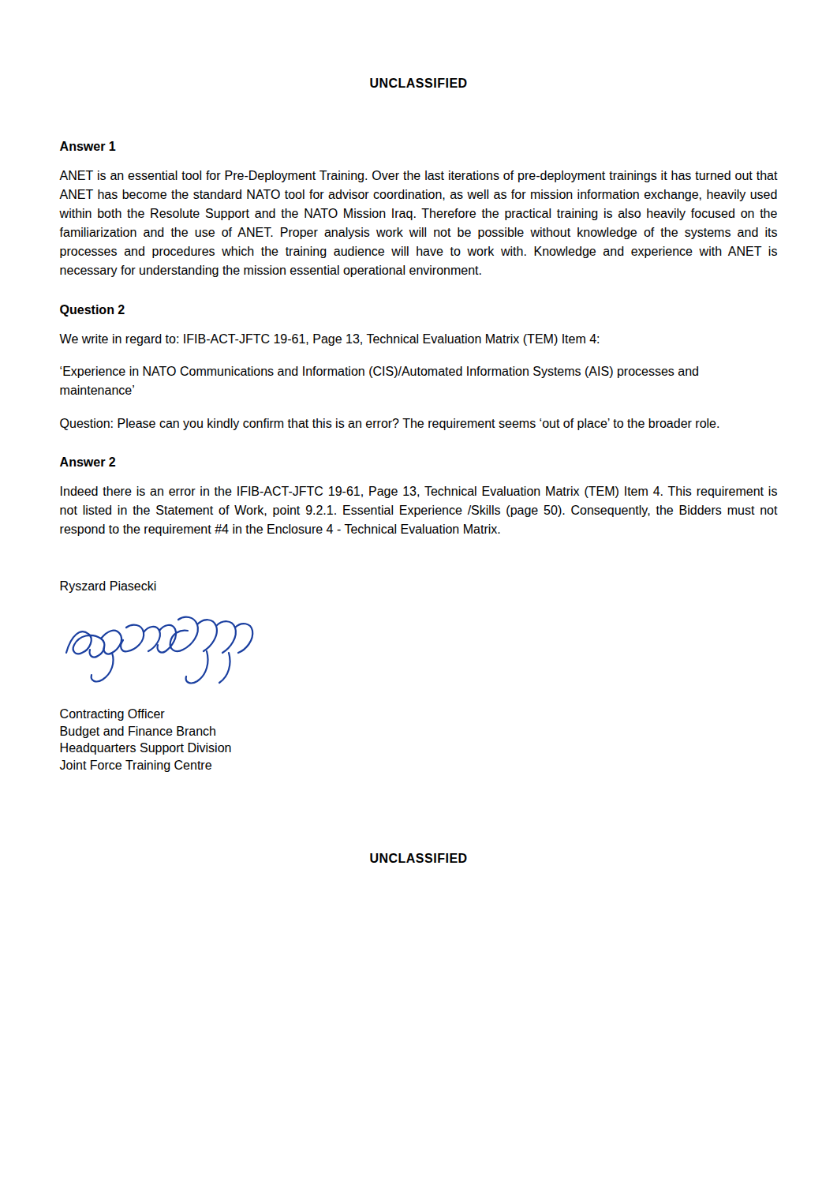UNCLASSIFIED
Answer 1
ANET is an essential tool for Pre-Deployment Training. Over the last iterations of pre-deployment trainings it has turned out that ANET has become the standard NATO tool for advisor coordination, as well as for mission information exchange, heavily used within both the Resolute Support and the NATO Mission Iraq. Therefore the practical training is also heavily focused on the familiarization and the use of ANET. Proper analysis work will not be possible without knowledge of the systems and its processes and procedures which the training audience will have to work with. Knowledge and experience with ANET is necessary for understanding the mission essential operational environment.
Question 2
We write in regard to: IFIB-ACT-JFTC 19-61, Page 13, Technical Evaluation Matrix (TEM) Item 4:
‘Experience in NATO Communications and Information (CIS)/Automated Information Systems (AIS) processes and maintenance’
Question: Please can you kindly confirm that this is an error? The requirement seems ‘out of place’ to the broader role.
Answer 2
Indeed there is an error in the IFIB-ACT-JFTC 19-61, Page 13, Technical Evaluation Matrix (TEM) Item 4. This requirement is not listed in the Statement of Work, point 9.2.1. Essential Experience /Skills (page 50). Consequently, the Bidders must not respond to the requirement #4 in the Enclosure 4 - Technical Evaluation Matrix.
Ryszard Piasecki
Signature
Contracting Officer
Budget and Finance Branch
Headquarters Support Division
Joint Force Training Centre
UNCLASSIFIED